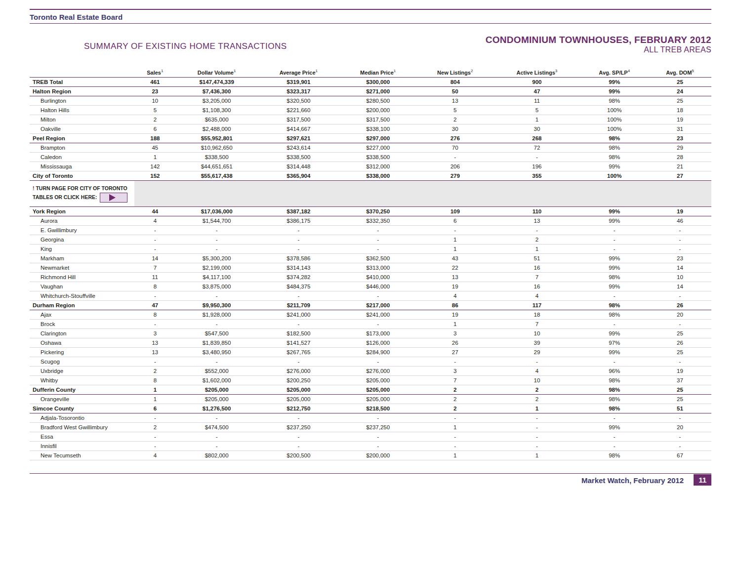Toronto Real Estate Board
Summary of Existing Home Transactions
Condominium Townhouses, February 2012
All TREB Areas
| | Sales 1 | Dollar Volume 1 | Average Price 1 | Median Price 1 | New Listings 2 | Active Listings 3 | Avg. SP/LP 4 | Avg. DOM 5 |
| --- | --- | --- | --- | --- | --- | --- | --- | --- |
| TREB Total | 461 | $147,474,339 | $319,901 | $300,000 | 804 | 900 | 99% | 25 |
| Halton Region | 23 | $7,436,300 | $323,317 | $271,000 | 50 | 47 | 99% | 24 |
| Burlington | 10 | $3,205,000 | $320,500 | $280,500 | 13 | 11 | 98% | 25 |
| Halton Hills | 5 | $1,108,300 | $221,660 | $200,000 | 5 | 5 | 100% | 18 |
| Milton | 2 | $635,000 | $317,500 | $317,500 | 2 | 1 | 100% | 19 |
| Oakville | 6 | $2,488,000 | $414,667 | $338,100 | 30 | 30 | 100% | 31 |
| Peel Region | 188 | $55,952,801 | $297,621 | $297,000 | 276 | 268 | 98% | 23 |
| Brampton | 45 | $10,962,650 | $243,614 | $227,000 | 70 | 72 | 98% | 29 |
| Caledon | 1 | $338,500 | $338,500 | $338,500 | - | - | 98% | 28 |
| Mississauga | 142 | $44,651,651 | $314,448 | $312,000 | 206 | 196 | 99% | 21 |
| City of Toronto | 152 | $55,617,438 | $365,904 | $338,000 | 279 | 355 | 100% | 27 |
| ! TURN PAGE FOR CITY OF TORONTO TABLES OR CLICK HERE: | | | | | | | | |
| York Region | 44 | $17,036,000 | $387,182 | $370,250 | 109 | 110 | 99% | 19 |
| Aurora | 4 | $1,544,700 | $386,175 | $332,350 | 6 | 13 | 99% | 46 |
| E. Gwillimbury | - | - | - | - | - | - | - | - |
| Georgina | - | - | - | - | 1 | 2 | - | - |
| King | - | - | - | - | 1 | 1 | - | - |
| Markham | 14 | $5,300,200 | $378,586 | $362,500 | 43 | 51 | 99% | 23 |
| Newmarket | 7 | $2,199,000 | $314,143 | $313,000 | 22 | 16 | 99% | 14 |
| Richmond Hill | 11 | $4,117,100 | $374,282 | $410,000 | 13 | 7 | 98% | 10 |
| Vaughan | 8 | $3,875,000 | $484,375 | $446,000 | 19 | 16 | 99% | 14 |
| Whitchurch-Stouffville | - | - | - | - | 4 | 4 | - | - |
| Durham Region | 47 | $9,950,300 | $211,709 | $217,000 | 86 | 117 | 98% | 26 |
| Ajax | 8 | $1,928,000 | $241,000 | $241,000 | 19 | 18 | 98% | 20 |
| Brock | - | - | - | - | 1 | 7 | - | - |
| Clarington | 3 | $547,500 | $182,500 | $173,000 | 3 | 10 | 99% | 25 |
| Oshawa | 13 | $1,839,850 | $141,527 | $126,000 | 26 | 39 | 97% | 26 |
| Pickering | 13 | $3,480,950 | $267,765 | $284,900 | 27 | 29 | 99% | 25 |
| Scugog | - | - | - | - | - | - | - | - |
| Uxbridge | 2 | $552,000 | $276,000 | $276,000 | 3 | 4 | 96% | 19 |
| Whitby | 8 | $1,602,000 | $200,250 | $205,000 | 7 | 10 | 98% | 37 |
| Dufferin County | 1 | $205,000 | $205,000 | $205,000 | 2 | 2 | 98% | 25 |
| Orangeville | 1 | $205,000 | $205,000 | $205,000 | 2 | 2 | 98% | 25 |
| Simcoe County | 6 | $1,276,500 | $212,750 | $218,500 | 2 | 1 | 98% | 51 |
| Adjala-Tosorontio | - | - | - | - | - | - | - | - |
| Bradford West Gwillimbury | 2 | $474,500 | $237,250 | $237,250 | 1 | - | 99% | 20 |
| Essa | - | - | - | - | - | - | - | - |
| Innisfil | - | - | - | - | - | - | - | - |
| New Tecumseth | 4 | $802,000 | $200,500 | $200,000 | 1 | 1 | 98% | 67 |
Market Watch, February 2012
11